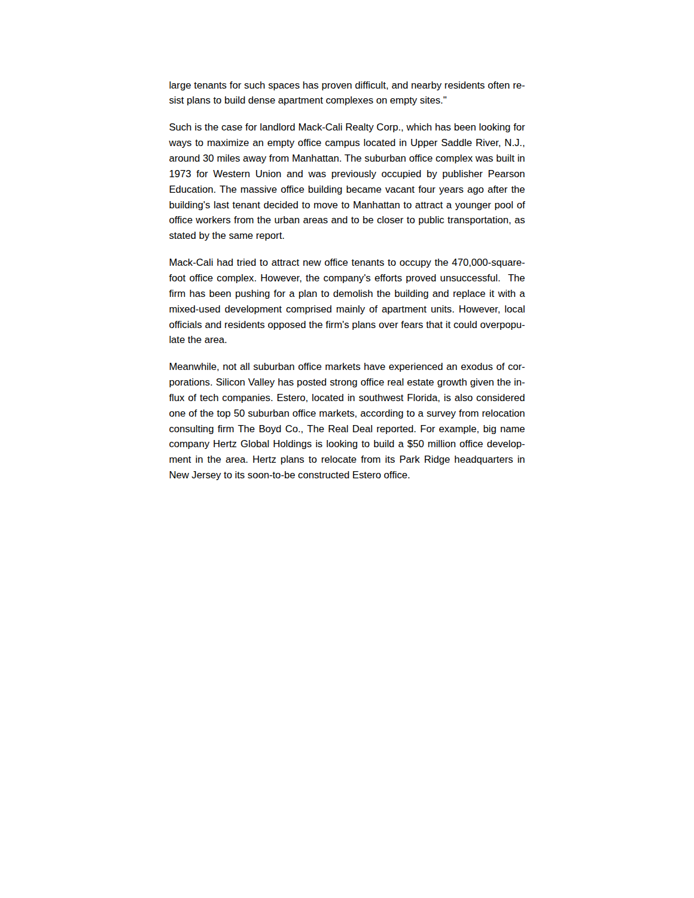large tenants for such spaces has proven difficult, and nearby residents often resist plans to build dense apartment complexes on empty sites."
Such is the case for landlord Mack-Cali Realty Corp., which has been looking for ways to maximize an empty office campus located in Upper Saddle River, N.J., around 30 miles away from Manhattan. The suburban office complex was built in 1973 for Western Union and was previously occupied by publisher Pearson Education. The massive office building became vacant four years ago after the building's last tenant decided to move to Manhattan to attract a younger pool of office workers from the urban areas and to be closer to public transportation, as stated by the same report.
Mack-Cali had tried to attract new office tenants to occupy the 470,000-square-foot office complex. However, the company's efforts proved unsuccessful. The firm has been pushing for a plan to demolish the building and replace it with a mixed-used development comprised mainly of apartment units. However, local officials and residents opposed the firm's plans over fears that it could overpopulate the area.
Meanwhile, not all suburban office markets have experienced an exodus of corporations. Silicon Valley has posted strong office real estate growth given the influx of tech companies. Estero, located in southwest Florida, is also considered one of the top 50 suburban office markets, according to a survey from relocation consulting firm The Boyd Co., The Real Deal reported. For example, big name company Hertz Global Holdings is looking to build a $50 million office development in the area. Hertz plans to relocate from its Park Ridge headquarters in New Jersey to its soon-to-be constructed Estero office.